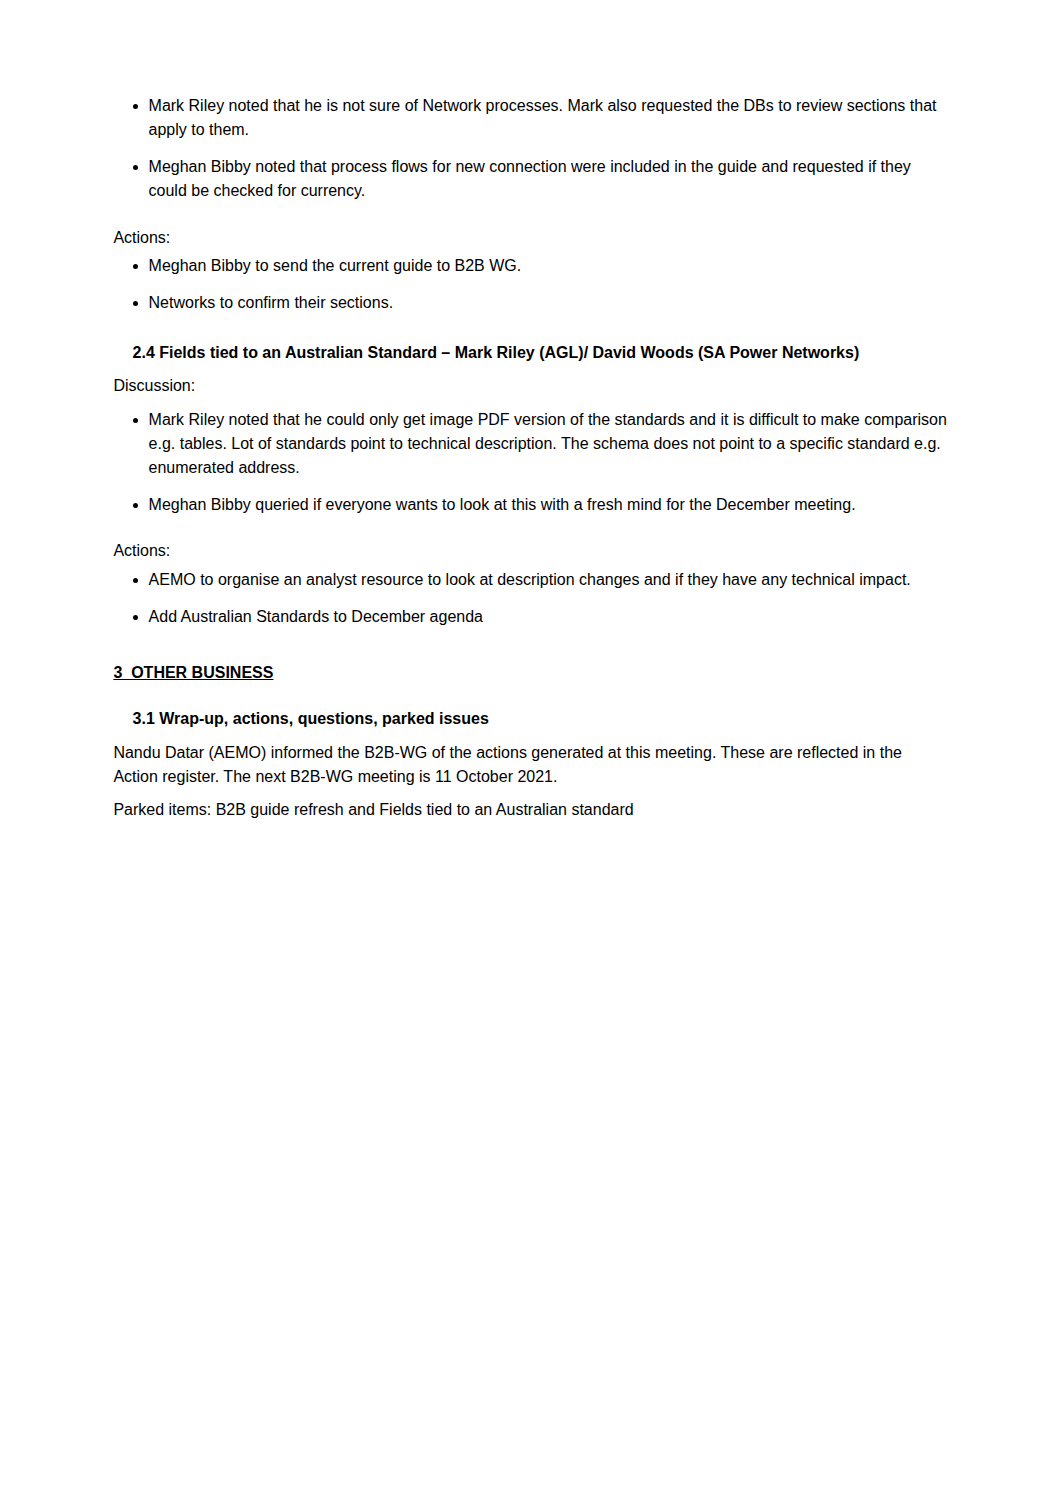Mark Riley noted that he is not sure of Network processes. Mark also requested the DBs to review sections that apply to them.
Meghan Bibby noted that process flows for new connection were included in the guide and requested if they could be checked for currency.
Actions:
Meghan Bibby to send the current guide to B2B WG.
Networks to confirm their sections.
2.4 Fields tied to an Australian Standard – Mark Riley (AGL)/ David Woods (SA Power Networks)
Discussion:
Mark Riley noted that he could only get image PDF version of the standards and it is difficult to make comparison e.g. tables. Lot of standards point to technical description. The schema does not point to a specific standard e.g. enumerated address.
Meghan Bibby queried if everyone wants to look at this with a fresh mind for the December meeting.
Actions:
AEMO to organise an analyst resource to look at description changes and if they have any technical impact.
Add Australian Standards to December agenda
3 OTHER BUSINESS
3.1 Wrap-up, actions, questions, parked issues
Nandu Datar (AEMO) informed the B2B-WG of the actions generated at this meeting. These are reflected in the Action register. The next B2B-WG meeting is 11 October 2021.
Parked items: B2B guide refresh and Fields tied to an Australian standard